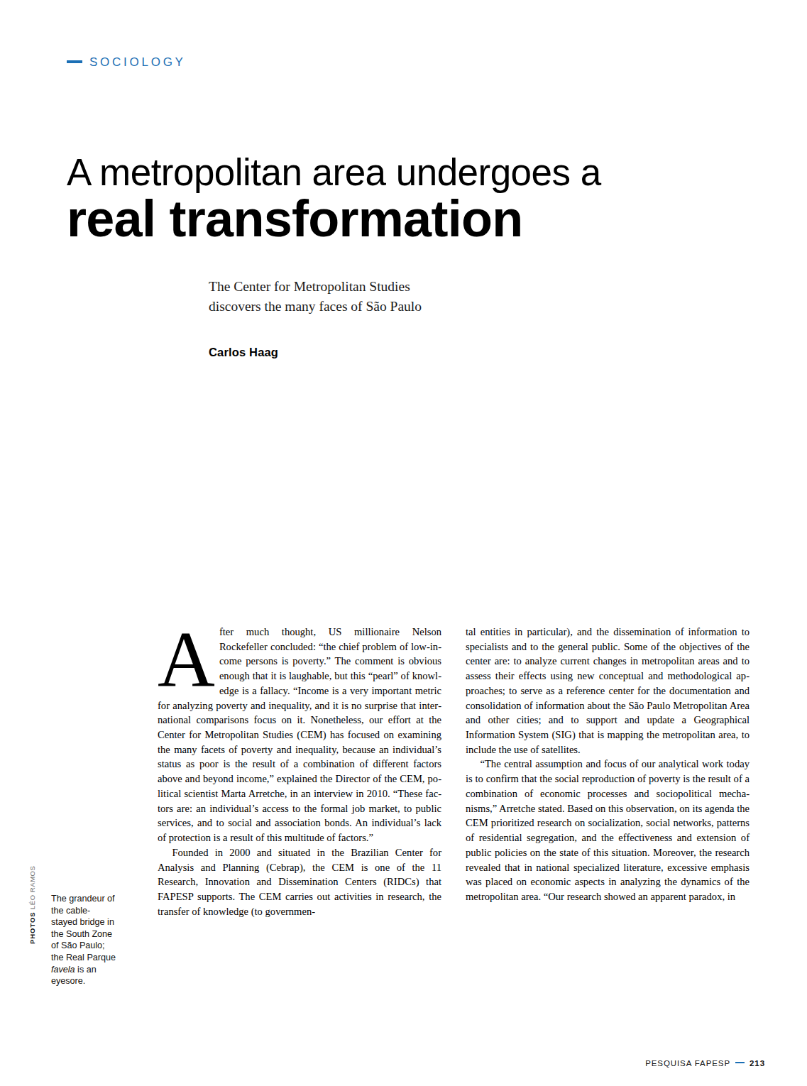SOCIOLOGY
A metropolitan area undergoes a
real transformation
The Center for Metropolitan Studies
discovers the many faces of São Paulo
Carlos Haag
After much thought, US millionaire Nelson Rockefeller concluded: “the chief problem of low-income persons is poverty.” The comment is obvious enough that it is laughable, but this “pearl” of knowledge is a fallacy. “Income is a very important metric for analyzing poverty and inequality, and it is no surprise that international comparisons focus on it. Nonetheless, our effort at the Center for Metropolitan Studies (CEM) has focused on examining the many facets of poverty and inequality, because an individual’s status as poor is the result of a combination of different factors above and beyond income,” explained the Director of the CEM, political scientist Marta Arretche, in an interview in 2010. “These factors are: an individual’s access to the formal job market, to public services, and to social and association bonds. An individual’s lack of protection is a result of this multitude of factors.”
Founded in 2000 and situated in the Brazilian Center for Analysis and Planning (Cebrap), the CEM is one of the 11 Research, Innovation and Dissemination Centers (RIDCs) that FAPESP supports. The CEM carries out activities in research, the transfer of knowledge (to governmen-
tal entities in particular), and the dissemination of information to specialists and to the general public. Some of the objectives of the center are: to analyze current changes in metropolitan areas and to assess their effects using new conceptual and methodological approaches; to serve as a reference center for the documentation and consolidation of information about the São Paulo Metropolitan Area and other cities; and to support and update a Geographical Information System (SIG) that is mapping the metropolitan area, to include the use of satellites.
“The central assumption and focus of our analytical work today is to confirm that the social reproduction of poverty is the result of a combination of economic processes and sociopolitical mechanisms,” Arretche stated. Based on this observation, on its agenda the CEM prioritized research on socialization, social networks, patterns of residential segregation, and the effectiveness and extension of public policies on the state of this situation. Moreover, the research revealed that in national specialized literature, excessive emphasis was placed on economic aspects in analyzing the dynamics of the metropolitan area. “Our research showed an apparent paradox, in
The grandeur of the cable-stayed bridge in the South Zone of São Paulo; the Real Parque favela is an eyesore.
PHOTOS LÉO RAMOS
PESQUISA FAPESP 213